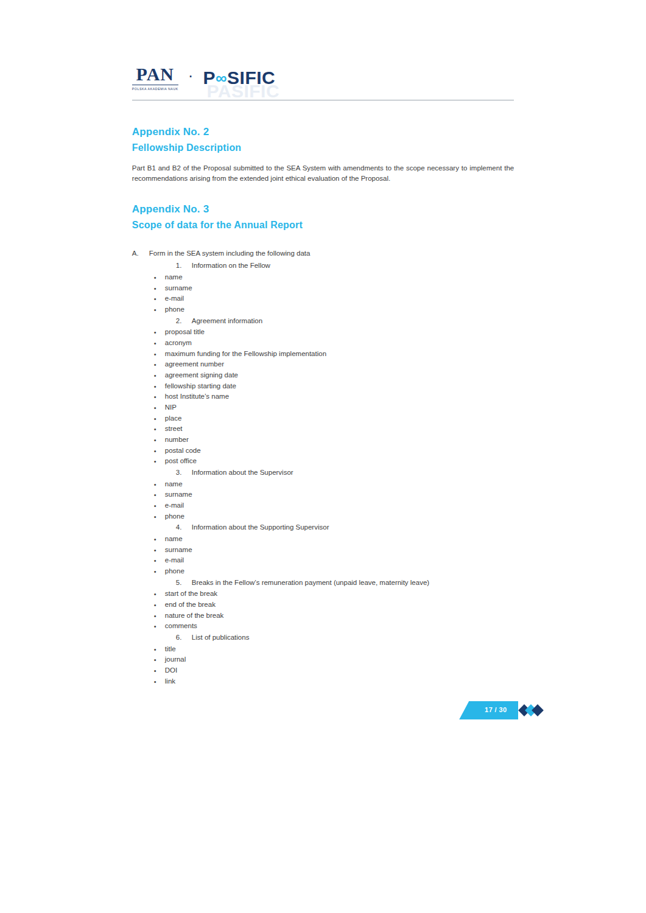PAN
POLSKA AKADEMIA NAUK
·
PASIFIC
P∞SIFIC
Appendix No. 2
Fellowship Description
Part B1 and B2 of the Proposal submitted to the SEA System with amendments to the scope necessary to implement the recommendations arising from the extended joint ethical evaluation of the Proposal.
Appendix No. 3
Scope of data for the Annual Report
A. Form in the SEA system including the following data
1. Information on the Fellow
name
surname
e-mail
phone
2. Agreement information
proposal title
acronym
maximum funding for the Fellowship implementation
agreement number
agreement signing date
fellowship starting date
host Institute’s name
NIP
place
street
number
postal code
post office
3. Information about the Supervisor
name
surname
e-mail
phone
4. Information about the Supporting Supervisor
name
surname
e-mail
phone
5. Breaks in the Fellow’s remuneration payment (unpaid leave, maternity leave)
start of the break
end of the break
nature of the break
comments
6. List of publications
title
journal
DOI
link
17 / 30